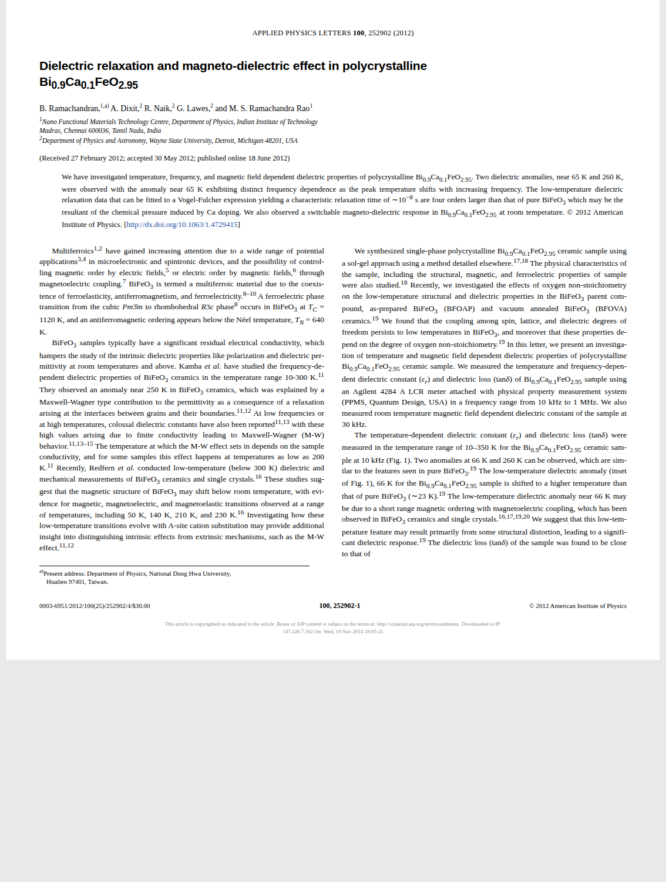APPLIED PHYSICS LETTERS 100, 252902 (2012)
Dielectric relaxation and magneto-dielectric effect in polycrystalline
Bi0.9Ca0.1FeO2.95
B. Ramachandran,1,a) A. Dixit,2 R. Naik,2 G. Lawes,2 and M. S. Ramachandra Rao1
1Nano Functional Materials Technology Centre, Department of Physics, Indian Institute of Technology
Madras, Chennai 600036, Tamil Nadu, India
2Department of Physics and Astronomy, Wayne State University, Detroit, Michigan 48201, USA
(Received 27 February 2012; accepted 30 May 2012; published online 18 June 2012)
We have investigated temperature, frequency, and magnetic field dependent dielectric properties of polycrystalline Bi0.9Ca0.1FeO2.95. Two dielectric anomalies, near 65 K and 260 K, were observed with the anomaly near 65 K exhibiting distinct frequency dependence as the peak temperature shifts with increasing frequency. The low-temperature dielectric relaxation data that can be fitted to a Vogel-Fulcher expression yielding a characteristic relaxation time of ∼10−8 s are four orders larger than that of pure BiFeO3 which may be the resultant of the chemical pressure induced by Ca doping. We also observed a switchable magneto-dielectric response in Bi0.9Ca0.1FeO2.95 at room temperature. © 2012 American Institute of Physics. [http://dx.doi.org/10.1063/1.4729415]
Multiferroics1,2 have gained increasing attention due to a wide range of potential applications3,4 in microelectronic and spintronic devices, and the possibility of controlling magnetic order by electric fields,5 or electric order by magnetic fields,6 through magnetoelectric coupling.7 BiFeO3 is termed a multiferroic material due to the coexistence of ferroelasticity, antiferromagnetism, and ferroelectricity.8–10 A ferroelectric phase transition from the cubic Pm3̄m to rhombohedral R3c phase8 occurs in BiFeO3 at TC = 1120 K, and an antiferromagnetic ordering appears below the Néel temperature, TN = 640 K.
BiFeO3 samples typically have a significant residual electrical conductivity, which hampers the study of the intrinsic dielectric properties like polarization and dielectric permittivity at room temperatures and above. Kamba et al. have studied the frequency-dependent dielectric properties of BiFeO3 ceramics in the temperature range 10-300 K.11 They observed an anomaly near 250 K in BiFeO3 ceramics, which was explained by a Maxwell-Wagner type contribution to the permittivity as a consequence of a relaxation arising at the interfaces between grains and their boundaries.11,12 At low frequencies or at high temperatures, colossal dielectric constants have also been reported11,13 with these high values arising due to finite conductivity leading to Maxwell-Wagner (M-W) behavior.11,13–15 The temperature at which the M-W effect sets in depends on the sample conductivity, and for some samples this effect happens at temperatures as low as 200 K.11 Recently, Redfern et al. conducted low-temperature (below 300 K) dielectric and mechanical measurements of BiFeO3 ceramics and single crystals.16 These studies suggest that the magnetic structure of BiFeO3 may shift below room temperature, with evidence for magnetic, magnetoelectric, and magnetoelastic transitions observed at a range of temperatures, including 50 K, 140 K, 210 K, and 230 K.16 Investigating how these low-temperature transitions evolve with A-site cation substitution may provide additional insight into distinguishing intrinsic effects from extrinsic mechanisms, such as the M-W effect.11,12
We synthesized single-phase polycrystalline Bi0.9Ca0.1FeO2.95 ceramic sample using a sol-gel approach using a method detailed elsewhere.17,18 The physical characteristics of the sample, including the structural, magnetic, and ferroelectric properties of sample were also studied.18 Recently, we investigated the effects of oxygen non-stoichiometry on the low-temperature structural and dielectric properties in the BiFeO3 parent compound, as-prepared BiFeO3 (BFOAP) and vacuum annealed BiFeO3 (BFOVA) ceramics.19 We found that the coupling among spin, lattice, and dielectric degrees of freedom persists to low temperatures in BiFeO3, and moreover that these properties depend on the degree of oxygen non-stoichiometry.19 In this letter, we present an investigation of temperature and magnetic field dependent dielectric properties of polycrystalline Bi0.9Ca0.1FeO2.95 ceramic sample. We measured the temperature and frequency-dependent dielectric constant (εr) and dielectric loss (tanδ) of Bi0.9Ca0.1FeO2.95 sample using an Agilent 4284 A LCR meter attached with physical property measurement system (PPMS, Quantum Design, USA) in a frequency range from 10 kHz to 1 MHz. We also measured room temperature magnetic field dependent dielectric constant of the sample at 30 kHz.
The temperature-dependent dielectric constant (εr) and dielectric loss (tanδ) were measured in the temperature range of 10–350 K for the Bi0.9Ca0.1FeO2.95 ceramic sample at 10 kHz (Fig. 1). Two anomalies at 66 K and 260 K can be observed, which are similar to the features seen in pure BiFeO3.19 The low-temperature dielectric anomaly (inset of Fig. 1), 66 K for the Bi0.9Ca0.1FeO2.95 sample is shifted to a higher temperature than that of pure BiFeO3 (∼23 K).19 The low-temperature dielectric anomaly near 66 K may be due to a short range magnetic ordering with magnetoelectric coupling, which has been observed in BiFeO3 ceramics and single crystals.16,17,19,20 We suggest that this low-temperature feature may result primarily from some structural distortion, leading to a significant dielectric response.19 The dielectric loss (tanδ) of the sample was found to be close to that of
a)Present address: Department of Physics, National Dong Hwa University,
Hualien 97401, Taiwan.
0003-6951/2012/100(25)/252902/4/$30.00
100, 252902-1
© 2012 American Institute of Physics
This article is copyrighted as indicated in the article. Reuse of AIP content is subject to the terms at: http://scitation.aip.org/termsconditions. Downloaded to IP:
147.226.7.162 On: Wed, 19 Nov 2014 10:05:21